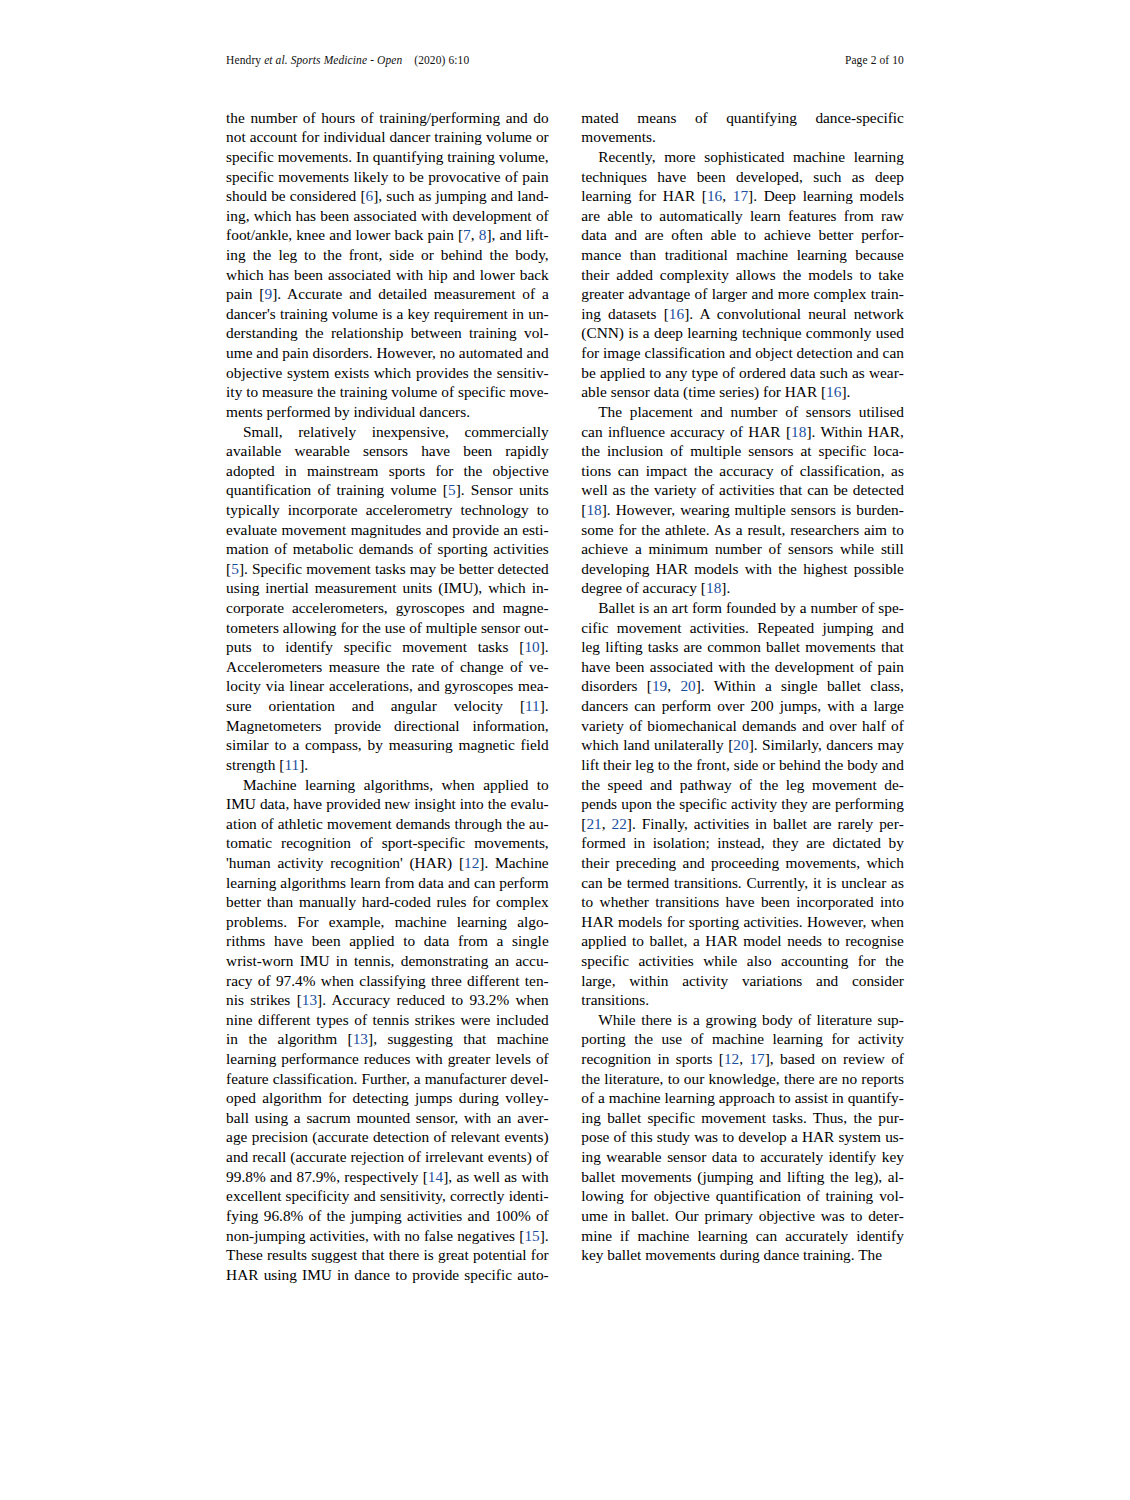Hendry et al. Sports Medicine - Open (2020) 6:10
Page 2 of 10
the number of hours of training/performing and do not account for individual dancer training volume or specific movements. In quantifying training volume, specific movements likely to be provocative of pain should be considered [6], such as jumping and landing, which has been associated with development of foot/ankle, knee and lower back pain [7, 8], and lifting the leg to the front, side or behind the body, which has been associated with hip and lower back pain [9]. Accurate and detailed measurement of a dancer's training volume is a key requirement in understanding the relationship between training volume and pain disorders. However, no automated and objective system exists which provides the sensitivity to measure the training volume of specific movements performed by individual dancers.
Small, relatively inexpensive, commercially available wearable sensors have been rapidly adopted in mainstream sports for the objective quantification of training volume [5]. Sensor units typically incorporate accelerometry technology to evaluate movement magnitudes and provide an estimation of metabolic demands of sporting activities [5]. Specific movement tasks may be better detected using inertial measurement units (IMU), which incorporate accelerometers, gyroscopes and magnetometers allowing for the use of multiple sensor outputs to identify specific movement tasks [10]. Accelerometers measure the rate of change of velocity via linear accelerations, and gyroscopes measure orientation and angular velocity [11]. Magnetometers provide directional information, similar to a compass, by measuring magnetic field strength [11].
Machine learning algorithms, when applied to IMU data, have provided new insight into the evaluation of athletic movement demands through the automatic recognition of sport-specific movements, 'human activity recognition' (HAR) [12]. Machine learning algorithms learn from data and can perform better than manually hard-coded rules for complex problems. For example, machine learning algorithms have been applied to data from a single wrist-worn IMU in tennis, demonstrating an accuracy of 97.4% when classifying three different tennis strikes [13]. Accuracy reduced to 93.2% when nine different types of tennis strikes were included in the algorithm [13], suggesting that machine learning performance reduces with greater levels of feature classification. Further, a manufacturer developed algorithm for detecting jumps during volleyball using a sacrum mounted sensor, with an average precision (accurate detection of relevant events) and recall (accurate rejection of irrelevant events) of 99.8% and 87.9%, respectively [14], as well as with excellent specificity and sensitivity, correctly identifying 96.8% of the jumping activities and 100% of non-jumping activities, with no false negatives [15]. These results suggest that there is great potential for HAR using IMU in dance to provide specific automated means of quantifying dance-specific movements.
Recently, more sophisticated machine learning techniques have been developed, such as deep learning for HAR [16, 17]. Deep learning models are able to automatically learn features from raw data and are often able to achieve better performance than traditional machine learning because their added complexity allows the models to take greater advantage of larger and more complex training datasets [16]. A convolutional neural network (CNN) is a deep learning technique commonly used for image classification and object detection and can be applied to any type of ordered data such as wearable sensor data (time series) for HAR [16].
The placement and number of sensors utilised can influence accuracy of HAR [18]. Within HAR, the inclusion of multiple sensors at specific locations can impact the accuracy of classification, as well as the variety of activities that can be detected [18]. However, wearing multiple sensors is burdensome for the athlete. As a result, researchers aim to achieve a minimum number of sensors while still developing HAR models with the highest possible degree of accuracy [18].
Ballet is an art form founded by a number of specific movement activities. Repeated jumping and leg lifting tasks are common ballet movements that have been associated with the development of pain disorders [19, 20]. Within a single ballet class, dancers can perform over 200 jumps, with a large variety of biomechanical demands and over half of which land unilaterally [20]. Similarly, dancers may lift their leg to the front, side or behind the body and the speed and pathway of the leg movement depends upon the specific activity they are performing [21, 22]. Finally, activities in ballet are rarely performed in isolation; instead, they are dictated by their preceding and proceeding movements, which can be termed transitions. Currently, it is unclear as to whether transitions have been incorporated into HAR models for sporting activities. However, when applied to ballet, a HAR model needs to recognise specific activities while also accounting for the large, within activity variations and consider transitions.
While there is a growing body of literature supporting the use of machine learning for activity recognition in sports [12, 17], based on review of the literature, to our knowledge, there are no reports of a machine learning approach to assist in quantifying ballet specific movement tasks. Thus, the purpose of this study was to develop a HAR system using wearable sensor data to accurately identify key ballet movements (jumping and lifting the leg), allowing for objective quantification of training volume in ballet. Our primary objective was to determine if machine learning can accurately identify key ballet movements during dance training. The